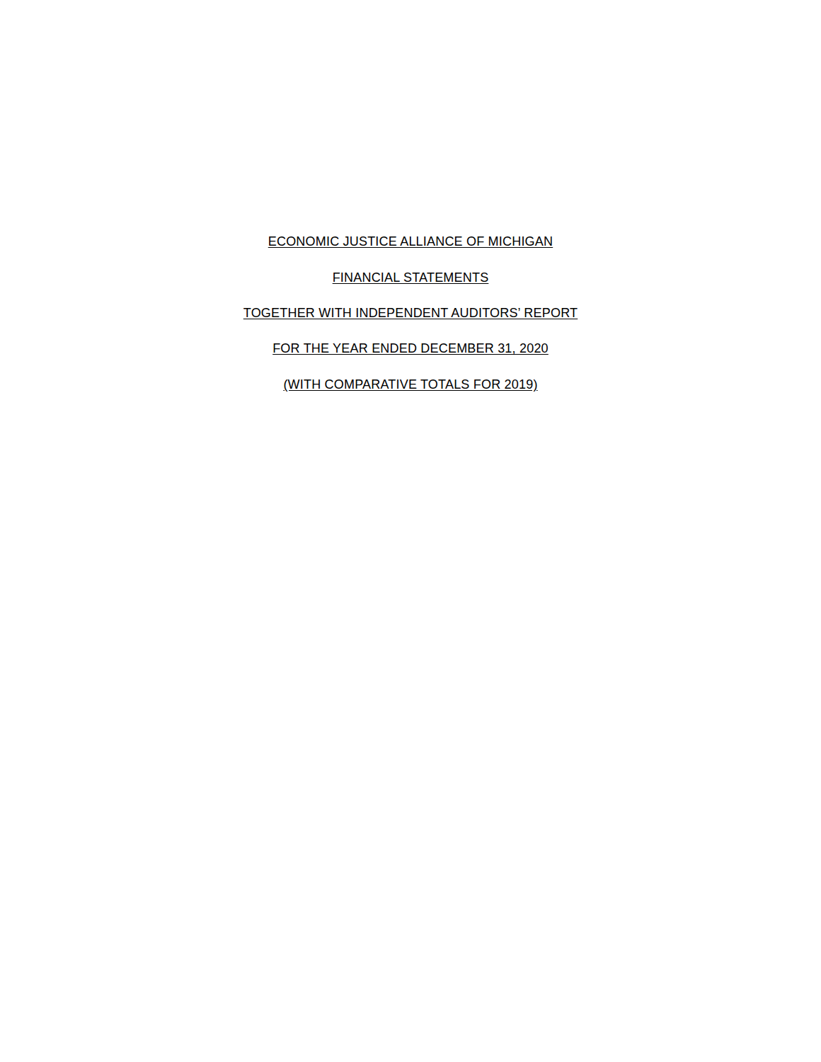ECONOMIC JUSTICE ALLIANCE OF MICHIGAN
FINANCIAL STATEMENTS
TOGETHER WITH INDEPENDENT AUDITORS’ REPORT
FOR THE YEAR ENDED DECEMBER 31, 2020
(WITH COMPARATIVE TOTALS FOR 2019)